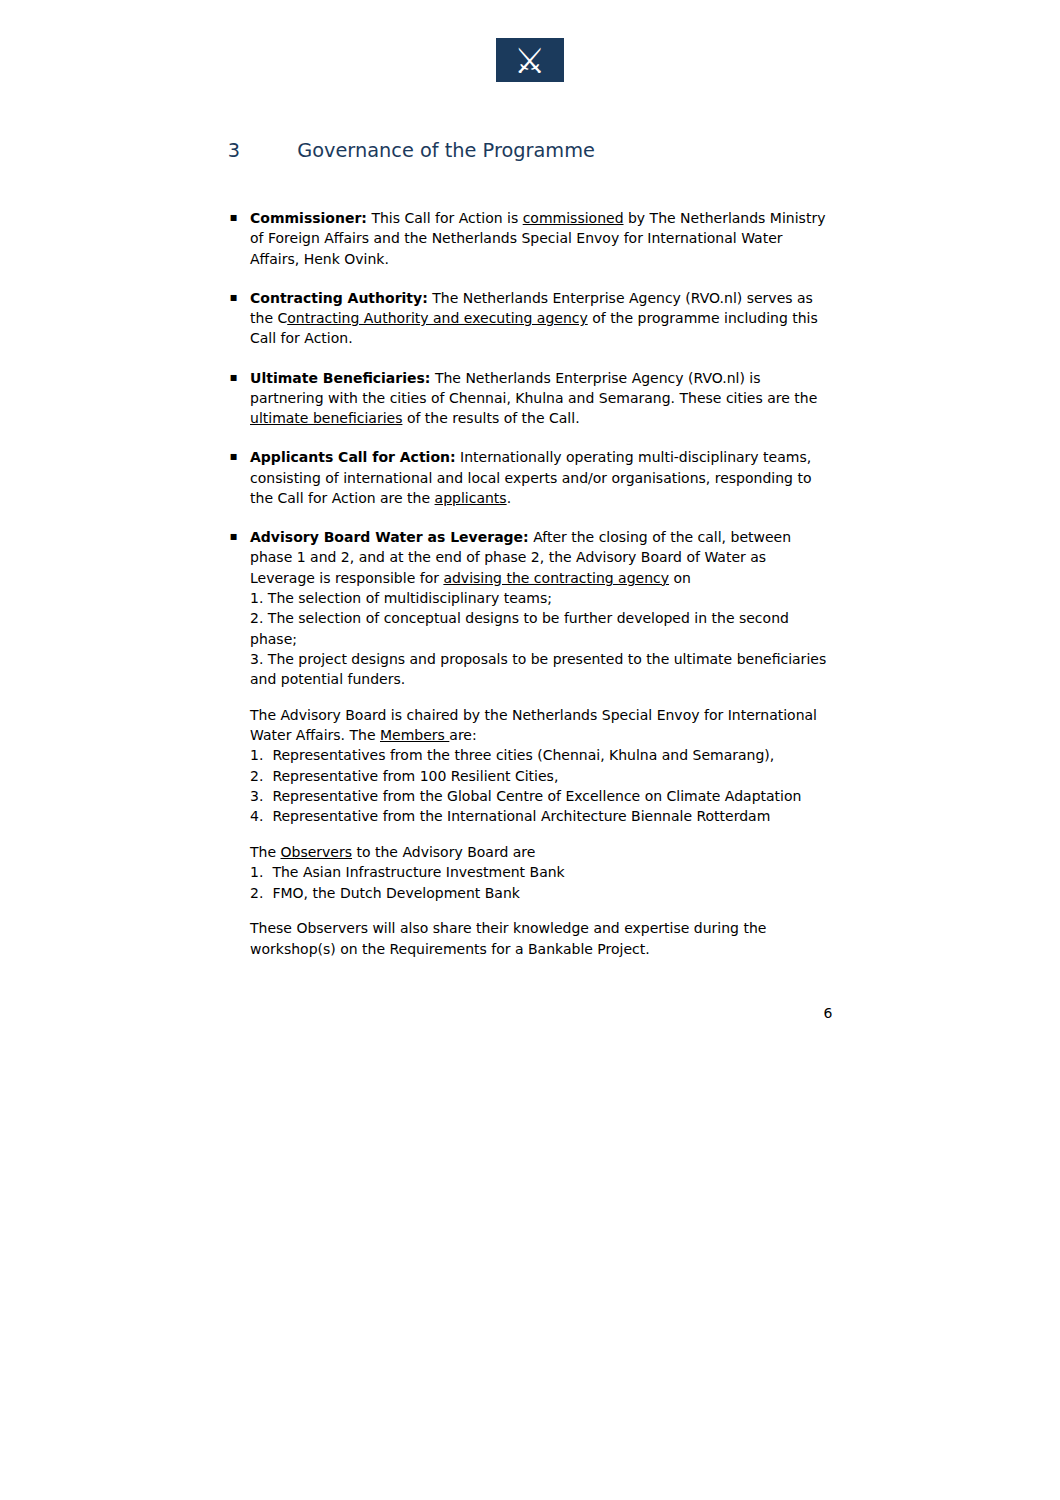⚔
3 Governance of the Programme
Commissioner: This Call for Action is commissioned by The Netherlands Ministry of Foreign Affairs and the Netherlands Special Envoy for International Water Affairs, Henk Ovink.
Contracting Authority: The Netherlands Enterprise Agency (RVO.nl) serves as the Contracting Authority and executing agency of the programme including this Call for Action.
Ultimate Beneficiaries: The Netherlands Enterprise Agency (RVO.nl) is partnering with the cities of Chennai, Khulna and Semarang. These cities are the ultimate beneficiaries of the results of the Call.
Applicants Call for Action: Internationally operating multi-disciplinary teams, consisting of international and local experts and/or organisations, responding to the Call for Action are the applicants.
Advisory Board Water as Leverage: After the closing of the call, between phase 1 and 2, and at the end of phase 2, the Advisory Board of Water as Leverage is responsible for advising the contracting agency on
1. The selection of multidisciplinary teams;
2. The selection of conceptual designs to be further developed in the second phase;
3. The project designs and proposals to be presented to the ultimate beneficiaries and potential funders.
The Advisory Board is chaired by the Netherlands Special Envoy for International Water Affairs. The Members are:
1. Representatives from the three cities (Chennai, Khulna and Semarang),
2. Representative from 100 Resilient Cities,
3. Representative from the Global Centre of Excellence on Climate Adaptation
4. Representative from the International Architecture Biennale Rotterdam
The Observers to the Advisory Board are
1. The Asian Infrastructure Investment Bank
2. FMO, the Dutch Development Bank
These Observers will also share their knowledge and expertise during the workshop(s) on the Requirements for a Bankable Project.
6